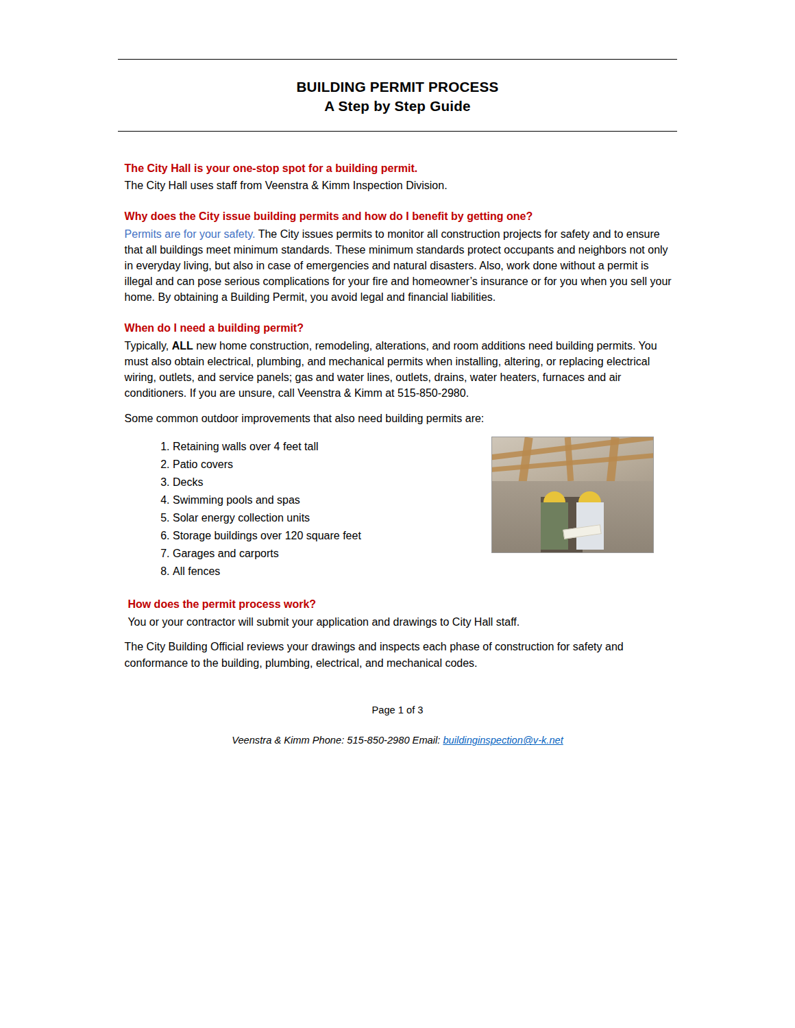BUILDING PERMIT PROCESS
A Step by Step Guide
The City Hall is your one-stop spot for a building permit.
The City Hall uses staff from Veenstra & Kimm Inspection Division.
Why does the City issue building permits and how do I benefit by getting one?
Permits are for your safety. The City issues permits to monitor all construction projects for safety and to ensure that all buildings meet minimum standards. These minimum standards protect occupants and neighbors not only in everyday living, but also in case of emergencies and natural disasters. Also, work done without a permit is illegal and can pose serious complications for your fire and homeowner’s insurance or for you when you sell your home. By obtaining a Building Permit, you avoid legal and financial liabilities.
When do I need a building permit?
Typically, ALL new home construction, remodeling, alterations, and room additions need building permits. You must also obtain electrical, plumbing, and mechanical permits when installing, altering, or replacing electrical wiring, outlets, and service panels; gas and water lines, outlets, drains, water heaters, furnaces and air conditioners. If you are unsure, call Veenstra & Kimm at 515-850-2980.
Some common outdoor improvements that also need building permits are:
Retaining walls over 4 feet tall
Patio covers
Decks
Swimming pools and spas
Solar energy collection units
Storage buildings over 120 square feet
Garages and carports
All fences
How does the permit process work?
You or your contractor will submit your application and drawings to City Hall staff.
The City Building Official reviews your drawings and inspects each phase of construction for safety and conformance to the building, plumbing, electrical, and mechanical codes.
Page 1 of 3
Veenstra & Kimm Phone: 515-850-2980 Email: buildinginspection@v-k.net